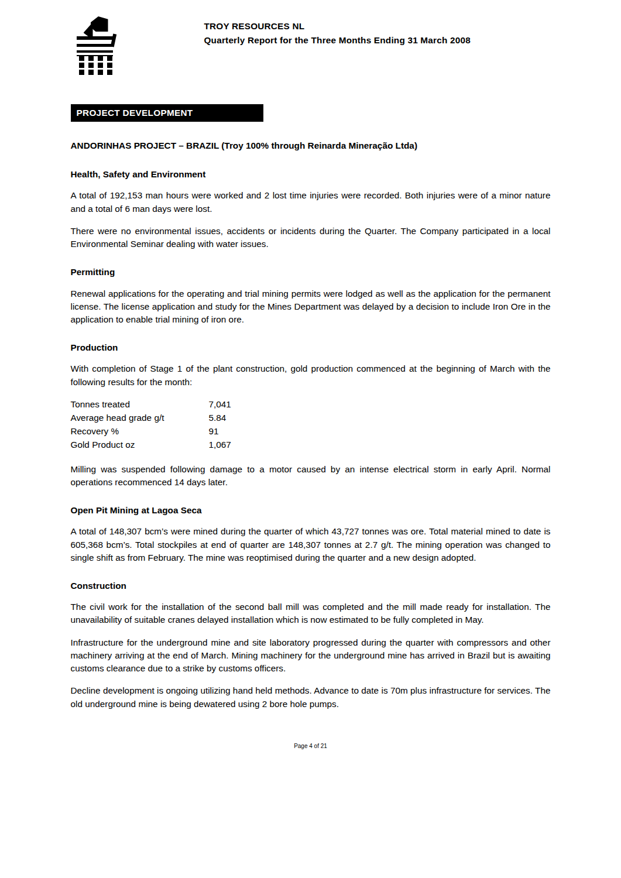TROY RESOURCES NL
Quarterly Report for the Three Months Ending 31 March 2008
PROJECT DEVELOPMENT
ANDORINHAS PROJECT – BRAZIL (Troy 100% through Reinarda Mineração Ltda)
Health, Safety and Environment
A total of 192,153 man hours were worked and 2 lost time injuries were recorded. Both injuries were of a minor nature and a total of 6 man days were lost.
There were no environmental issues, accidents or incidents during the Quarter. The Company participated in a local Environmental Seminar dealing with water issues.
Permitting
Renewal applications for the operating and trial mining permits were lodged as well as the application for the permanent license. The license application and study for the Mines Department was delayed by a decision to include Iron Ore in the application to enable trial mining of iron ore.
Production
With completion of Stage 1 of the plant construction, gold production commenced at the beginning of March with the following results for the month:
| Tonnes treated | 7,041 |
| Average head grade g/t | 5.84 |
| Recovery % | 91 |
| Gold Product oz | 1,067 |
Milling was suspended following damage to a motor caused by an intense electrical storm in early April. Normal operations recommenced 14 days later.
Open Pit Mining at Lagoa Seca
A total of 148,307 bcm’s were mined during the quarter of which 43,727 tonnes was ore. Total material mined to date is 605,368 bcm’s. Total stockpiles at end of quarter are 148,307 tonnes at 2.7 g/t. The mining operation was changed to single shift as from February. The mine was reoptimised during the quarter and a new design adopted.
Construction
The civil work for the installation of the second ball mill was completed and the mill made ready for installation. The unavailability of suitable cranes delayed installation which is now estimated to be fully completed in May.
Infrastructure for the underground mine and site laboratory progressed during the quarter with compressors and other machinery arriving at the end of March. Mining machinery for the underground mine has arrived in Brazil but is awaiting customs clearance due to a strike by customs officers.
Decline development is ongoing utilizing hand held methods. Advance to date is 70m plus infrastructure for services. The old underground mine is being dewatered using 2 bore hole pumps.
Page 4 of 21